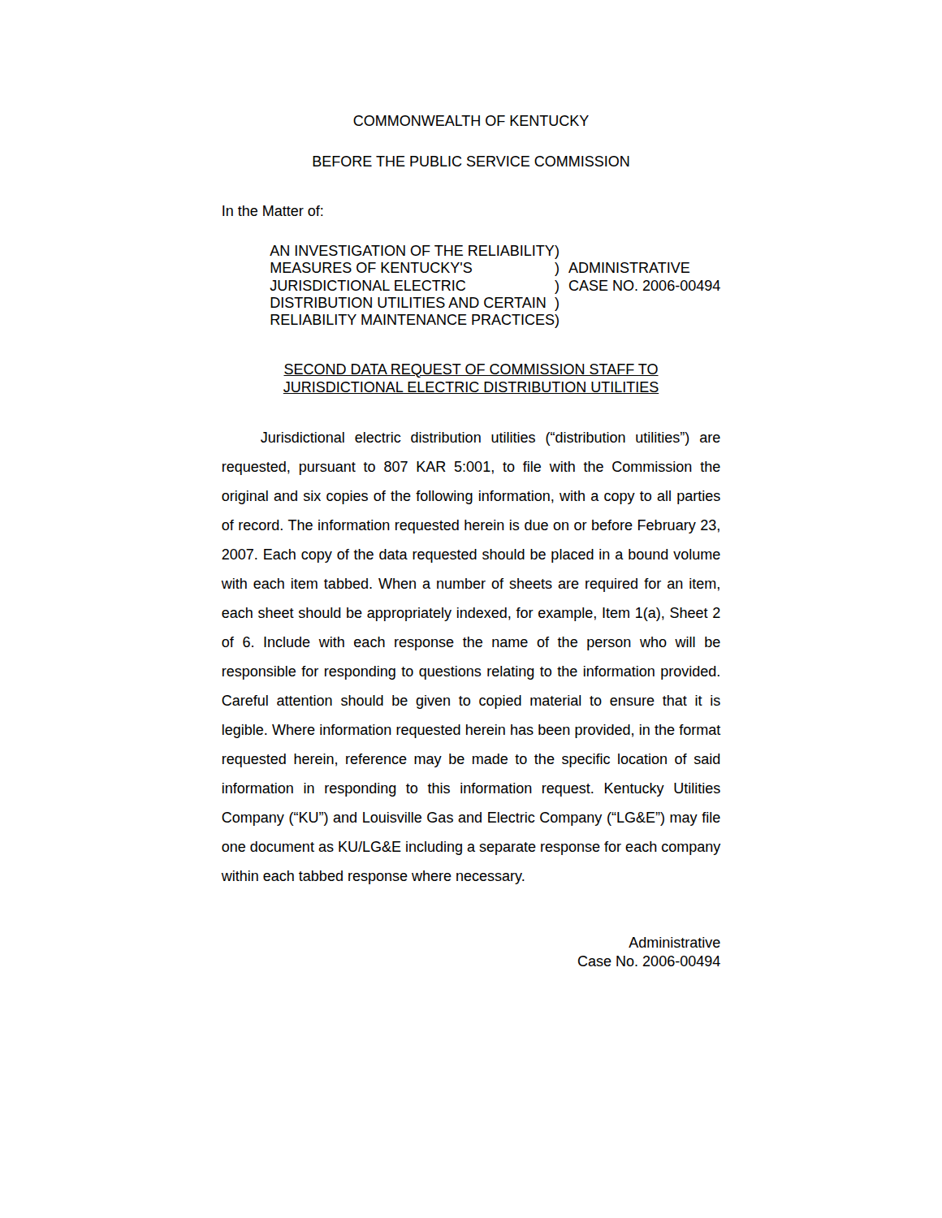COMMONWEALTH OF KENTUCKY
BEFORE THE PUBLIC SERVICE COMMISSION
In the Matter of:
| AN INVESTIGATION OF THE RELIABILITY | ) | |
| MEASURES OF KENTUCKY'S | ) | ADMINISTRATIVE |
| JURISDICTIONAL ELECTRIC | ) | CASE NO. 2006-00494 |
| DISTRIBUTION UTILITIES AND CERTAIN | ) | |
| RELIABILITY MAINTENANCE PRACTICES | ) | |
SECOND DATA REQUEST OF COMMISSION STAFF TO
JURISDICTIONAL ELECTRIC DISTRIBUTION UTILITIES
Jurisdictional electric distribution utilities (“distribution utilities”) are requested, pursuant to 807 KAR 5:001, to file with the Commission the original and six copies of the following information, with a copy to all parties of record. The information requested herein is due on or before February 23, 2007. Each copy of the data requested should be placed in a bound volume with each item tabbed. When a number of sheets are required for an item, each sheet should be appropriately indexed, for example, Item 1(a), Sheet 2 of 6. Include with each response the name of the person who will be responsible for responding to questions relating to the information provided. Careful attention should be given to copied material to ensure that it is legible. Where information requested herein has been provided, in the format requested herein, reference may be made to the specific location of said information in responding to this information request. Kentucky Utilities Company (“KU”) and Louisville Gas and Electric Company (“LG&E”) may file one document as KU/LG&E including a separate response for each company within each tabbed response where necessary.
Administrative
Case No. 2006-00494